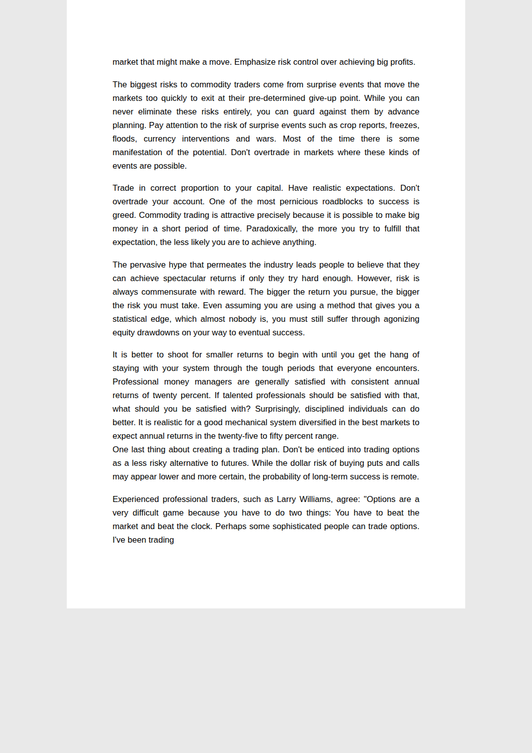market that might make a move. Emphasize risk control over achieving big profits.
The biggest risks to commodity traders come from surprise events that move the markets too quickly to exit at their pre-determined give-up point. While you can never eliminate these risks entirely, you can guard against them by advance planning. Pay attention to the risk of surprise events such as crop reports, freezes, floods, currency interventions and wars. Most of the time there is some manifestation of the potential. Don't overtrade in markets where these kinds of events are possible.
Trade in correct proportion to your capital. Have realistic expectations. Don't overtrade your account. One of the most pernicious roadblocks to success is greed. Commodity trading is attractive precisely because it is possible to make big money in a short period of time. Paradoxically, the more you try to fulfill that expectation, the less likely you are to achieve anything.
The pervasive hype that permeates the industry leads people to believe that they can achieve spectacular returns if only they try hard enough. However, risk is always commensurate with reward. The bigger the return you pursue, the bigger the risk you must take. Even assuming you are using a method that gives you a statistical edge, which almost nobody is, you must still suffer through agonizing equity drawdowns on your way to eventual success.
It is better to shoot for smaller returns to begin with until you get the hang of staying with your system through the tough periods that everyone encounters. Professional money managers are generally satisfied with consistent annual returns of twenty percent. If talented professionals should be satisfied with that, what should you be satisfied with? Surprisingly, disciplined individuals can do better. It is realistic for a good mechanical system diversified in the best markets to expect annual returns in the twenty-five to fifty percent range.
One last thing about creating a trading plan. Don't be enticed into trading options as a less risky alternative to futures. While the dollar risk of buying puts and calls may appear lower and more certain, the probability of long-term success is remote.
Experienced professional traders, such as Larry Williams, agree: "Options are a very difficult game because you have to do two things: You have to beat the market and beat the clock. Perhaps some sophisticated people can trade options. I've been trading